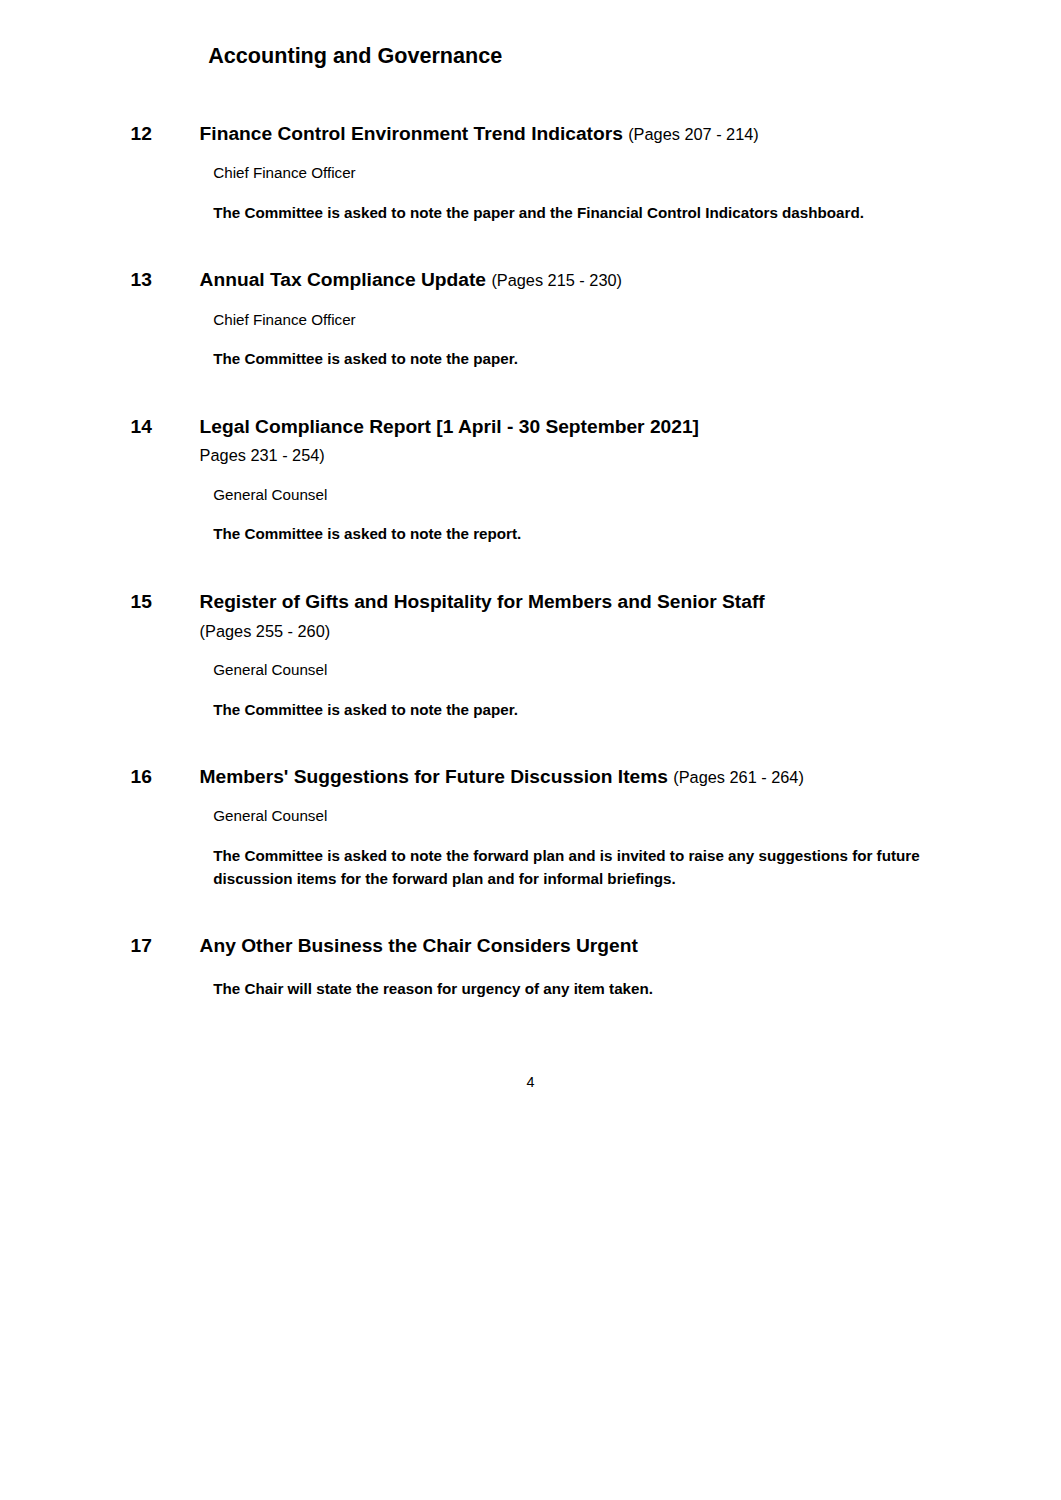Accounting and Governance
12
Finance Control Environment Trend Indicators (Pages 207 - 214)
Chief Finance Officer
The Committee is asked to note the paper and the Financial Control Indicators dashboard.
13
Annual Tax Compliance Update (Pages 215 - 230)
Chief Finance Officer
The Committee is asked to note the paper.
14
Legal Compliance Report [1 April - 30 September 2021]
Pages 231 - 254)
General Counsel
The Committee is asked to note the report.
15
Register of Gifts and Hospitality for Members and Senior Staff
(Pages 255 - 260)
General Counsel
The Committee is asked to note the paper.
16
Members' Suggestions for Future Discussion Items (Pages 261 - 264)
General Counsel
The Committee is asked to note the forward plan and is invited to raise any suggestions for future discussion items for the forward plan and for informal briefings.
17
Any Other Business the Chair Considers Urgent
The Chair will state the reason for urgency of any item taken.
4